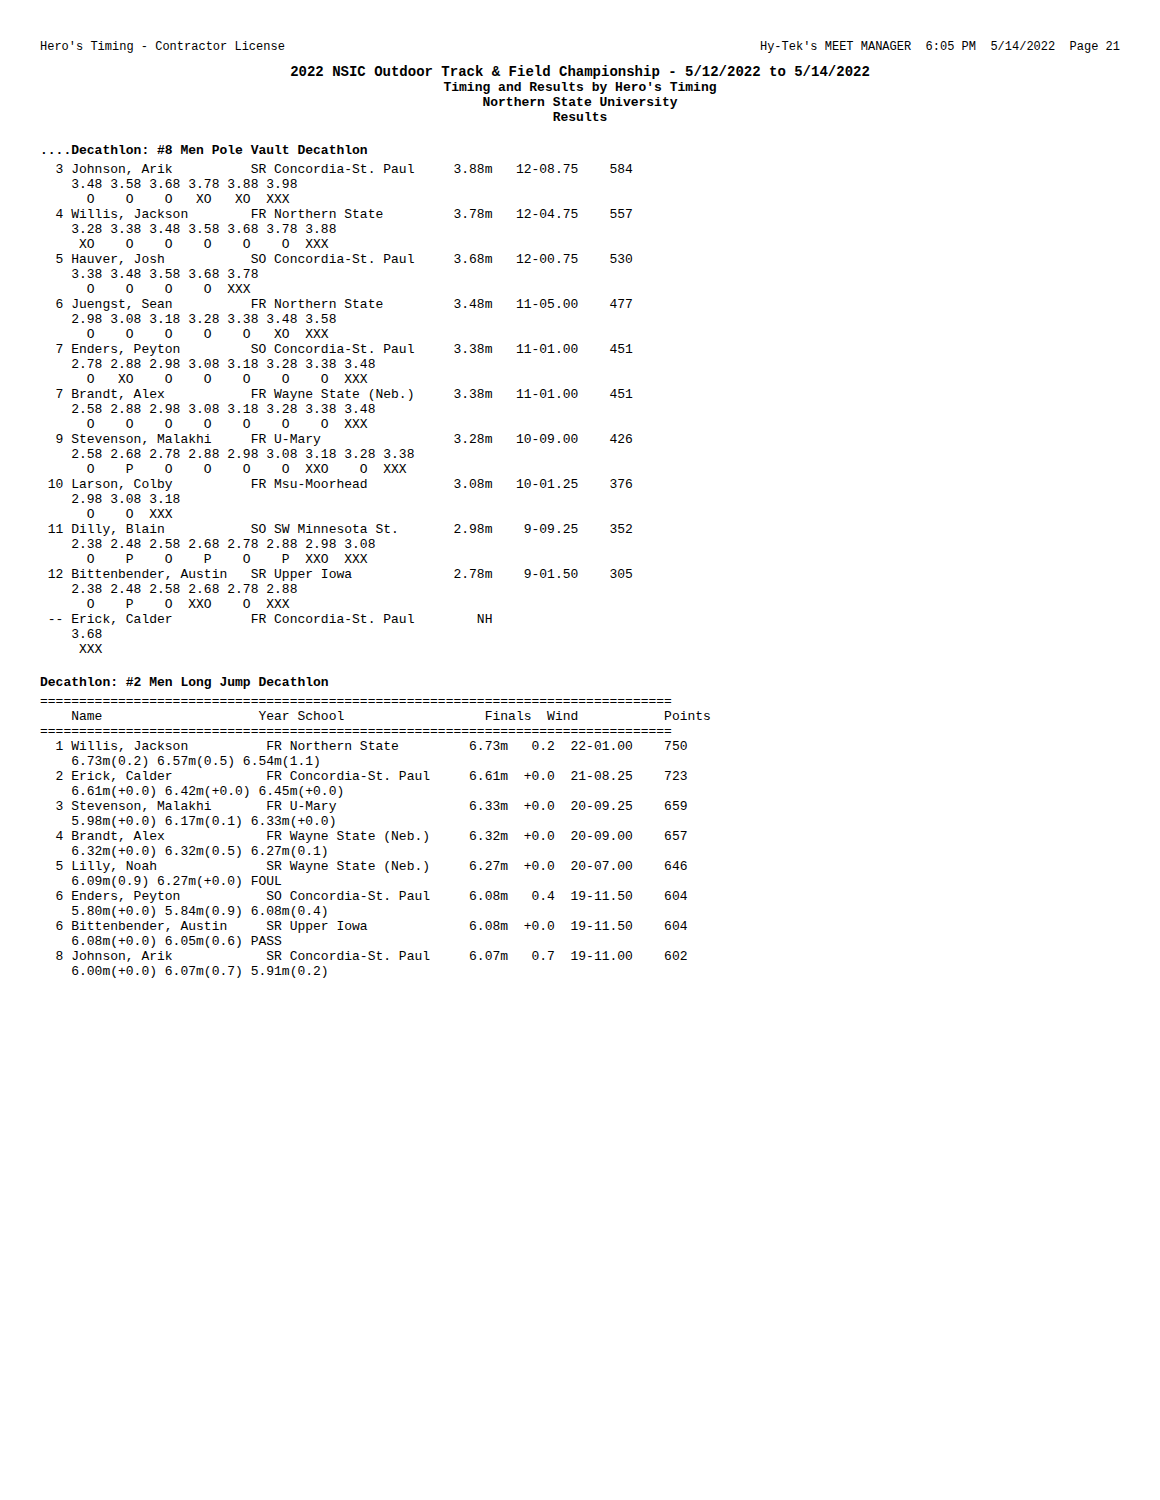Hero's Timing - Contractor License Hy-Tek's MEET MANAGER 6:05 PM 5/14/2022 Page 21
2022 NSIC Outdoor Track & Field Championship - 5/12/2022 to 5/14/2022
Timing and Results by Hero's Timing
Northern State University
Results
....Decathlon: #8 Men Pole Vault Decathlon
  3 Johnson, Arik          SR Concordia-St. Paul     3.88m   12-08.75    584
    3.48 3.58 3.68 3.78 3.88 3.98
      O    O    O   XO   XO  XXX
  4 Willis, Jackson        FR Northern State         3.78m   12-04.75    557
    3.28 3.38 3.48 3.58 3.68 3.78 3.88
     XO    O    O    O    O    O  XXX
  5 Hauver, Josh           SO Concordia-St. Paul     3.68m   12-00.75    530
    3.38 3.48 3.58 3.68 3.78
      O    O    O    O  XXX
  6 Juengst, Sean          FR Northern State         3.48m   11-05.00    477
    2.98 3.08 3.18 3.28 3.38 3.48 3.58
      O    O    O    O    O   XO  XXX
  7 Enders, Peyton         SO Concordia-St. Paul     3.38m   11-01.00    451
    2.78 2.88 2.98 3.08 3.18 3.28 3.38 3.48
      O   XO    O    O    O    O    O  XXX
  7 Brandt, Alex           FR Wayne State (Neb.)     3.38m   11-01.00    451
    2.58 2.88 2.98 3.08 3.18 3.28 3.38 3.48
      O    O    O    O    O    O    O  XXX
  9 Stevenson, Malakhi     FR U-Mary                 3.28m   10-09.00    426
    2.58 2.68 2.78 2.88 2.98 3.08 3.18 3.28 3.38
      O    P    O    O    O    O  XXO    O  XXX
 10 Larson, Colby          FR Msu-Moorhead           3.08m   10-01.25    376
    2.98 3.08 3.18
      O    O  XXX
 11 Dilly, Blain           SO SW Minnesota St.       2.98m    9-09.25    352
    2.38 2.48 2.58 2.68 2.78 2.88 2.98 3.08
      O    P    O    P    O    P  XXO  XXX
 12 Bittenbender, Austin   SR Upper Iowa             2.78m    9-01.50    305
    2.38 2.48 2.58 2.68 2.78 2.88
      O    P    O  XXO    O  XXX
 -- Erick, Calder          FR Concordia-St. Paul        NH
    3.68
     XXX
Decathlon: #2 Men Long Jump Decathlon
=================================================================================
    Name                    Year School                  Finals  Wind           Points
=================================================================================
  1 Willis, Jackson          FR Northern State         6.73m   0.2  22-01.00    750
    6.73m(0.2) 6.57m(0.5) 6.54m(1.1)
  2 Erick, Calder            FR Concordia-St. Paul     6.61m  +0.0  21-08.25    723
    6.61m(+0.0) 6.42m(+0.0) 6.45m(+0.0)
  3 Stevenson, Malakhi       FR U-Mary                 6.33m  +0.0  20-09.25    659
    5.98m(+0.0) 6.17m(0.1) 6.33m(+0.0)
  4 Brandt, Alex             FR Wayne State (Neb.)     6.32m  +0.0  20-09.00    657
    6.32m(+0.0) 6.32m(0.5) 6.27m(0.1)
  5 Lilly, Noah              SR Wayne State (Neb.)     6.27m  +0.0  20-07.00    646
    6.09m(0.9) 6.27m(+0.0) FOUL
  6 Enders, Peyton           SO Concordia-St. Paul     6.08m   0.4  19-11.50    604
    5.80m(+0.0) 5.84m(0.9) 6.08m(0.4)
  6 Bittenbender, Austin     SR Upper Iowa             6.08m  +0.0  19-11.50    604
    6.08m(+0.0) 6.05m(0.6) PASS
  8 Johnson, Arik            SR Concordia-St. Paul     6.07m   0.7  19-11.00    602
    6.00m(+0.0) 6.07m(0.7) 5.91m(0.2)